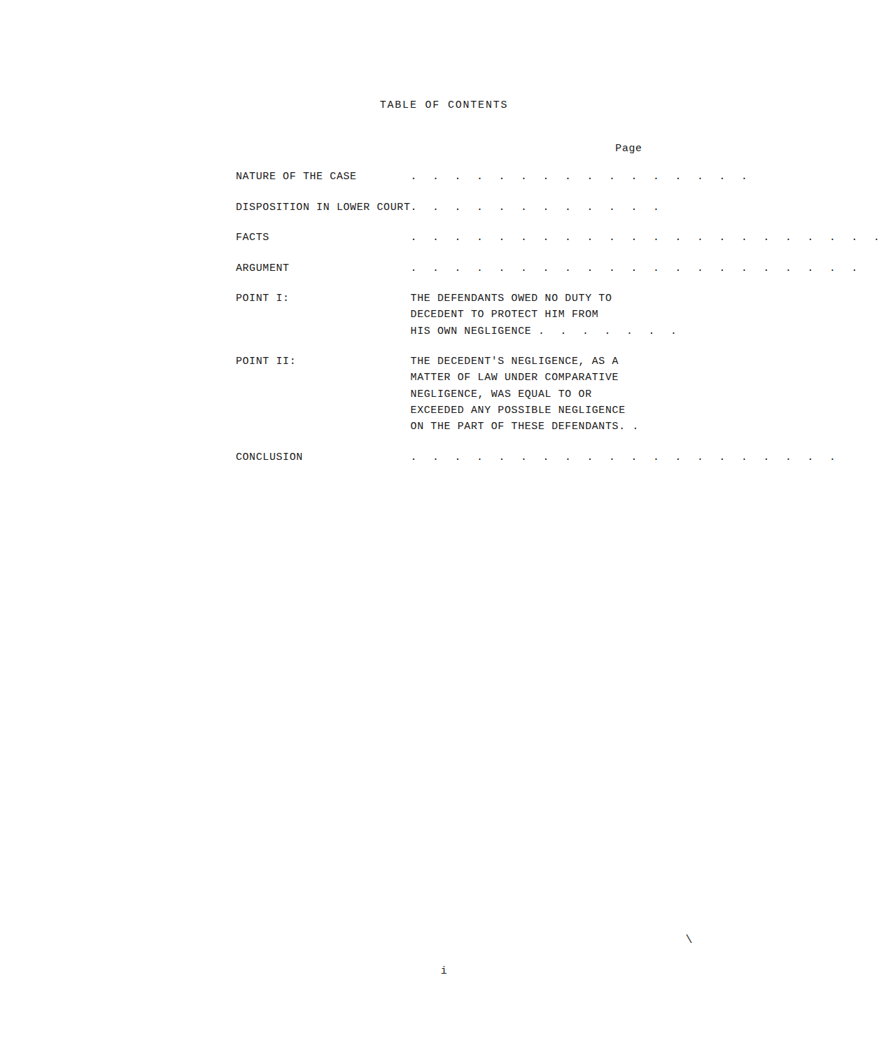TABLE OF CONTENTS
Page
| NATURE OF THE CASE | . . . . . . . . . . . . . . . . | 1 |
| DISPOSITION IN LOWER COURT | . . . . . . . . . . . . | 2 |
| FACTS | . . . . . . . . . . . . . . . . . . . . . . . | 2 |
| ARGUMENT | . . . . . . . . . . . . . . . . . . . . . | 3 |
| POINT I: | THE DEFENDANTS OWED NO DUTY TO DECEDENT TO PROTECT HIM FROM HIS OWN NEGLIGENCE . . . . . . . | 3 |
| POINT II: | THE DECEDENT'S NEGLIGENCE, AS A MATTER OF LAW UNDER COMPARATIVE NEGLIGENCE, WAS EQUAL TO OR EXCEEDED ANY POSSIBLE NEGLIGENCE ON THE PART OF THESE DEFENDANTS. . | 7 |
| CONCLUSION | . . . . . . . . . . . . . . . . . . . . | 8 |
\
i